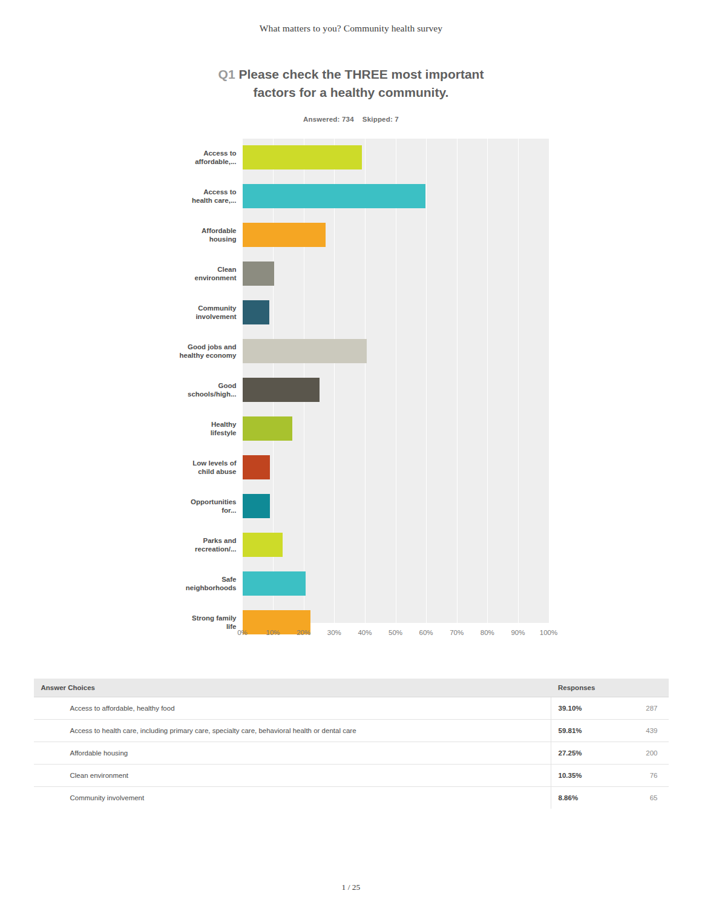What matters to you? Community health survey
Q1 Please check the THREE most important
factors for a healthy community.
Answered: 734 Skipped: 7
Access to
affordable,...
Access to
health care,...
Affordable
housing
Clean
environment
Community
involvement
Good jobs and
healthy economy
Good
schools/high...
Healthy
lifestyle
Low levels of
child abuse
Opportunities
for...
Parks and
recreation/...
Safe
neighborhoods
Strong family
life
0%
10%
20%
30%
40%
50%
60%
70%
80%
90%
100%
| Answer Choices | Responses |
| --- | --- |
| Access to affordable, healthy food | 39.10% | 287 |
| Access to health care, including primary care, specialty care, behavioral health or dental care | 59.81% | 439 |
| Affordable housing | 27.25% | 200 |
| Clean environment | 10.35% | 76 |
| Community involvement | 8.86% | 65 |
1 / 25